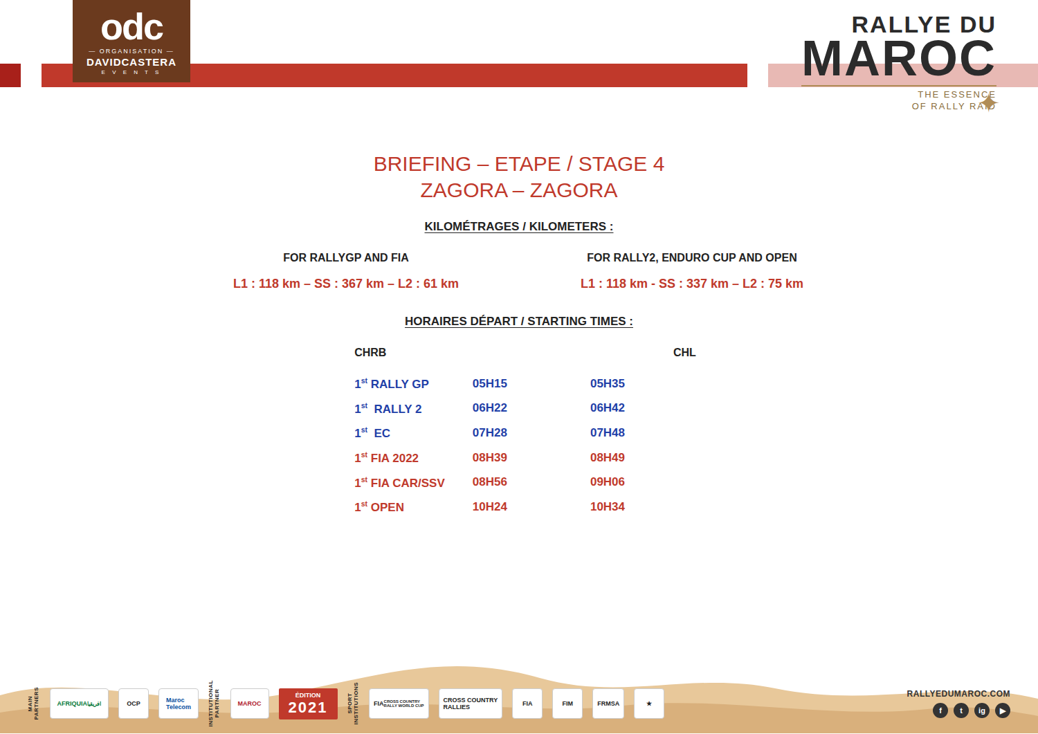odc
— ORGANISATION —
DAVIDCASTERA
E V E N T S
RALLYE DU
MAROC
THE ESSENCE
OF RALLY RAID
✦
BRIEFING – ETAPE / STAGE 4
ZAGORA – ZAGORA
KILOMÉTRAGES / KILOMETERS :
FOR RALLYGP AND FIA
L1 : 118 km – SS : 367 km – L2 : 61 km
FOR RALLY2, ENDURO CUP AND OPEN
L1 : 118 km - SS : 337 km – L2 : 75 km
HORAIRES DÉPART / STARTING TIMES :
| CHRB | | CHL |
| --- | --- | --- |
| 1 st RALLY GP | 05H15 | 05H35 |
| 1 st RALLY 2 | 06H22 | 06H42 |
| 1 st EC | 07H28 | 07H48 |
| 1 st FIA 2022 | 08H39 | 08H49 |
| 1 st FIA CAR/SSV | 08H56 | 09H06 |
| 1 st OPEN | 10H24 | 10H34 |
MAIN
PARTNERS
AFRIQUIA
افريقيا
OCP
Maroc
Telecom
INSTITUTIONAL
PARTNER
MAROC
ÉDITION2021
SPORT
INSTITUTIONS
FIA
CROSS COUNTRY
RALLY WORLD CUP
CROSS COUNTRY
RALLIES
FIA
FIM
FRMSA
★
RALLYEDUMAROC.COM
ftig▶